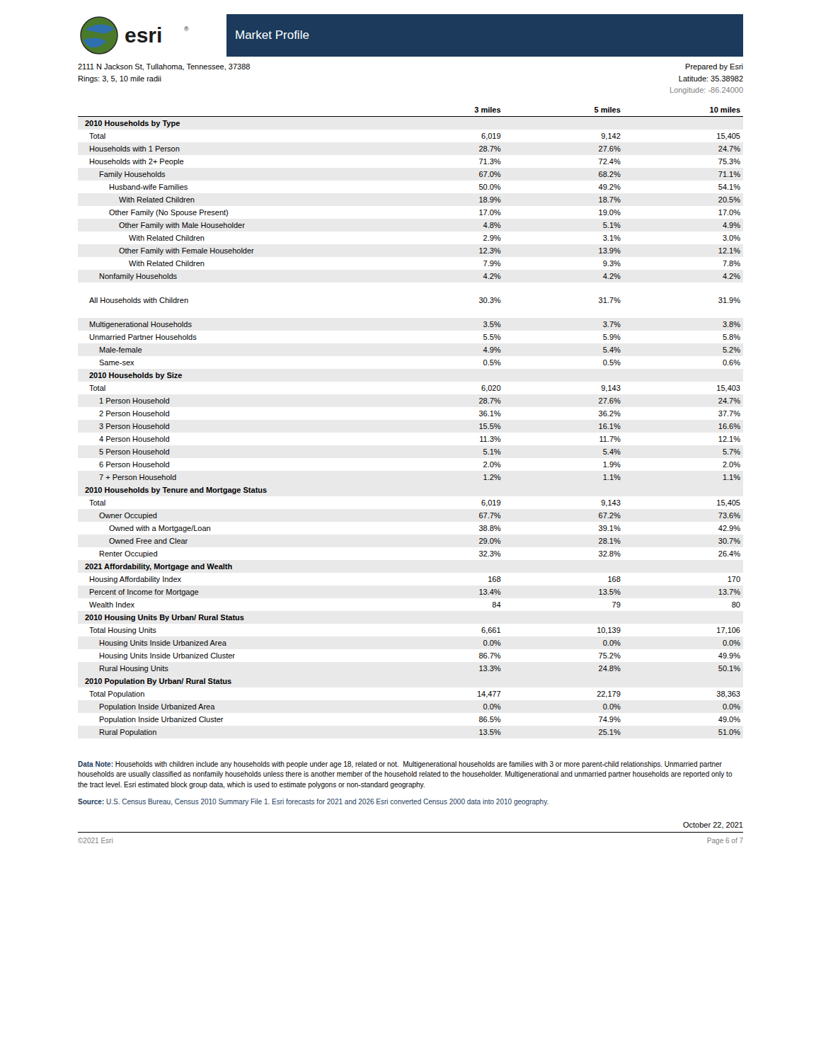esri ®
Market Profile
2111 N Jackson St, Tullahoma, Tennessee, 37388
Rings: 3, 5, 10 mile radii
Prepared by Esri
Latitude: 35.38982
Longitude: -86.24000
| | 3 miles | 5 miles | 10 miles |
| --- | --- | --- | --- |
| 2010 Households by Type | | | |
| Total | 6,019 | 9,142 | 15,405 |
| Households with 1 Person | 28.7% | 27.6% | 24.7% |
| Households with 2+ People | 71.3% | 72.4% | 75.3% |
| Family Households | 67.0% | 68.2% | 71.1% |
| Husband-wife Families | 50.0% | 49.2% | 54.1% |
| With Related Children | 18.9% | 18.7% | 20.5% |
| Other Family (No Spouse Present) | 17.0% | 19.0% | 17.0% |
| Other Family with Male Householder | 4.8% | 5.1% | 4.9% |
| With Related Children | 2.9% | 3.1% | 3.0% |
| Other Family with Female Householder | 12.3% | 13.9% | 12.1% |
| With Related Children | 7.9% | 9.3% | 7.8% |
| Nonfamily Households | 4.2% | 4.2% | 4.2% |
| All Households with Children | 30.3% | 31.7% | 31.9% |
| Multigenerational Households | 3.5% | 3.7% | 3.8% |
| Unmarried Partner Households | 5.5% | 5.9% | 5.8% |
| Male-female | 4.9% | 5.4% | 5.2% |
| Same-sex | 0.5% | 0.5% | 0.6% |
| 2010 Households by Size | | | |
| Total | 6,020 | 9,143 | 15,403 |
| 1 Person Household | 28.7% | 27.6% | 24.7% |
| 2 Person Household | 36.1% | 36.2% | 37.7% |
| 3 Person Household | 15.5% | 16.1% | 16.6% |
| 4 Person Household | 11.3% | 11.7% | 12.1% |
| 5 Person Household | 5.1% | 5.4% | 5.7% |
| 6 Person Household | 2.0% | 1.9% | 2.0% |
| 7 + Person Household | 1.2% | 1.1% | 1.1% |
| 2010 Households by Tenure and Mortgage Status | | | |
| Total | 6,019 | 9,143 | 15,405 |
| Owner Occupied | 67.7% | 67.2% | 73.6% |
| Owned with a Mortgage/Loan | 38.8% | 39.1% | 42.9% |
| Owned Free and Clear | 29.0% | 28.1% | 30.7% |
| Renter Occupied | 32.3% | 32.8% | 26.4% |
| 2021 Affordability, Mortgage and Wealth | | | |
| Housing Affordability Index | 168 | 168 | 170 |
| Percent of Income for Mortgage | 13.4% | 13.5% | 13.7% |
| Wealth Index | 84 | 79 | 80 |
| 2010 Housing Units By Urban/ Rural Status | | | |
| Total Housing Units | 6,661 | 10,139 | 17,106 |
| Housing Units Inside Urbanized Area | 0.0% | 0.0% | 0.0% |
| Housing Units Inside Urbanized Cluster | 86.7% | 75.2% | 49.9% |
| Rural Housing Units | 13.3% | 24.8% | 50.1% |
| 2010 Population By Urban/ Rural Status | | | |
| Total Population | 14,477 | 22,179 | 38,363 |
| Population Inside Urbanized Area | 0.0% | 0.0% | 0.0% |
| Population Inside Urbanized Cluster | 86.5% | 74.9% | 49.0% |
| Rural Population | 13.5% | 25.1% | 51.0% |
Data Note: Households with children include any households with people under age 18, related or not. Multigenerational households are families with 3 or more parent-child relationships. Unmarried partner households are usually classified as nonfamily households unless there is another member of the household related to the householder. Multigenerational and unmarried partner households are reported only to the tract level. Esri estimated block group data, which is used to estimate polygons or non-standard geography.
Source: U.S. Census Bureau, Census 2010 Summary File 1. Esri forecasts for 2021 and 2026 Esri converted Census 2000 data into 2010 geography.
October 22, 2021
©2021 Esri
Page 6 of 7